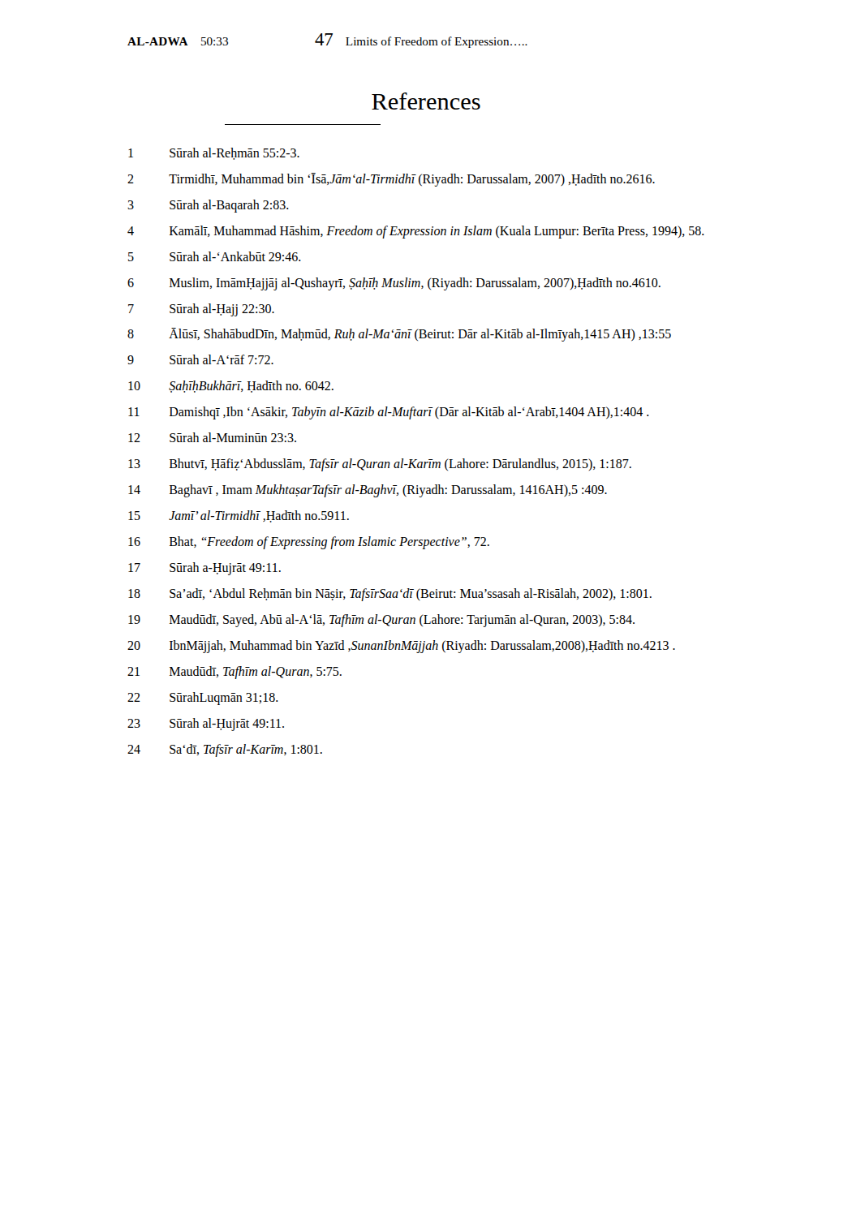AL-ADWA 50:33 47 Limits of Freedom of Expression…..
References
1 Sūrah al-Reḥmān 55:2-3.
2 Tirmidhī, Muhammad bin ‘Īsā,Jām‘al-Tirmidhī (Riyadh: Darussalam, 2007) ,Ḥadīth no.2616.
3 Sūrah al-Baqarah 2:83.
4 Kamālī, Muhammad Hāshim, Freedom of Expression in Islam (Kuala Lumpur: Berīta Press, 1994), 58.
5 Sūrah al-‘Ankabūt 29:46.
6 Muslim, ImāmḤajjāj al-Qushayrī, Ṣaḥīḥ Muslim, (Riyadh: Darussalam, 2007),Ḥadīth no.4610.
7 Sūrah al-Ḥajj 22:30.
8 Ālūsī, ShahābudDīn, Maḥmūd, Ruḥ al-Ma‘ānī (Beirut: Dār al-Kitāb al-Ilmīyah,1415 AH) ,13:55
9 Sūrah al-A‘rāf 7:72.
10 ṢaḥīḥBukhārī, Ḥadīth no. 6042.
11 Damishqī ,Ibn ‘Asākir, Tabyīn al-Kāzib al-Muftarī (Dār al-Kitāb al-‘Arabī,1404 AH),1:404 .
12 Sūrah al-Muminūn 23:3.
13 Bhutvī, Ḥāfiẓ‘Abdusslām, Tafsīr al-Quran al-Karīm (Lahore: Dārulandlus, 2015), 1:187.
14 Baghavī , Imam MukhtaṣarTafsīr al-Baghvī, (Riyadh: Darussalam, 1416AH),5 :409.
15 Jamī’ al-Tirmidhī ,Ḥadīth no.5911.
16 Bhat, “Freedom of Expressing from Islamic Perspective”, 72.
17 Sūrah a-Ḥujrāt 49:11.
18 Sa’adī, ‘Abdul Reḥmān bin Nāṣir, TafsīrSaa‘dī (Beirut: Mua’ssasah al-Risālah, 2002), 1:801.
19 Maudūdī, Sayed, Abū al-A‘lā, Tafhīm al-Quran (Lahore: Tarjumān al-Quran, 2003), 5:84.
20 IbnMājjah, Muhammad bin Yazīd ,SunanIbnMājjah (Riyadh: Darussalam,2008),Ḥadīth no.4213 .
21 Maudūdī, Tafhīm al-Quran, 5:75.
22 SūrahLuqmān 31;18.
23 Sūrah al-Ḥujrāt 49:11.
24 Sa‘dī, Tafsīr al-Karīm, 1:801.